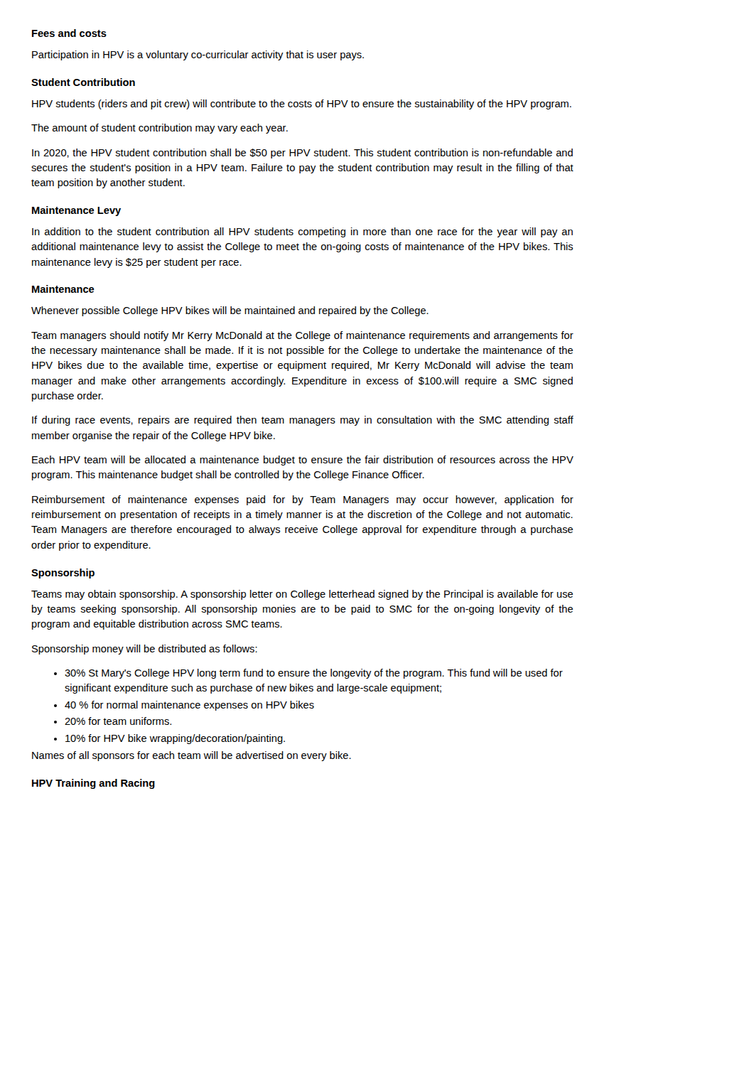Fees and costs
Participation in HPV is a voluntary co-curricular activity that is user pays.
Student Contribution
HPV students (riders and pit crew) will contribute to the costs of HPV to ensure the sustainability of the HPV program.
The amount of student contribution may vary each year.
In 2020, the HPV student contribution shall be $50 per HPV student. This student contribution is non-refundable and secures the student's position in a HPV team. Failure to pay the student contribution may result in the filling of that team position by another student.
Maintenance Levy
In addition to the student contribution all HPV students competing in more than one race for the year will pay an additional maintenance levy to assist the College to meet the on-going costs of maintenance of the HPV bikes. This maintenance levy is $25 per student per race.
Maintenance
Whenever possible College HPV bikes will be maintained and repaired by the College.
Team managers should notify Mr Kerry McDonald at the College of maintenance requirements and arrangements for the necessary maintenance shall be made. If it is not possible for the College to undertake the maintenance of the HPV bikes due to the available time, expertise or equipment required, Mr Kerry McDonald will advise the team manager and make other arrangements accordingly. Expenditure in excess of $100.will require a SMC signed purchase order.
If during race events, repairs are required then team managers may in consultation with the SMC attending staff member organise the repair of the College HPV bike.
Each HPV team will be allocated a maintenance budget to ensure the fair distribution of resources across the HPV program. This maintenance budget shall be controlled by the College Finance Officer.
Reimbursement of maintenance expenses paid for by Team Managers may occur however, application for reimbursement on presentation of receipts in a timely manner is at the discretion of the College and not automatic. Team Managers are therefore encouraged to always receive College approval for expenditure through a purchase order prior to expenditure.
Sponsorship
Teams may obtain sponsorship. A sponsorship letter on College letterhead signed by the Principal is available for use by teams seeking sponsorship. All sponsorship monies are to be paid to SMC for the on-going longevity of the program and equitable distribution across SMC teams.
Sponsorship money will be distributed as follows:
30% St Mary's College HPV long term fund to ensure the longevity of the program. This fund will be used for significant expenditure such as purchase of new bikes and large-scale equipment;
40 % for normal maintenance expenses on HPV bikes
20% for team uniforms.
10% for HPV bike wrapping/decoration/painting.
Names of all sponsors for each team will be advertised on every bike.
HPV Training and Racing